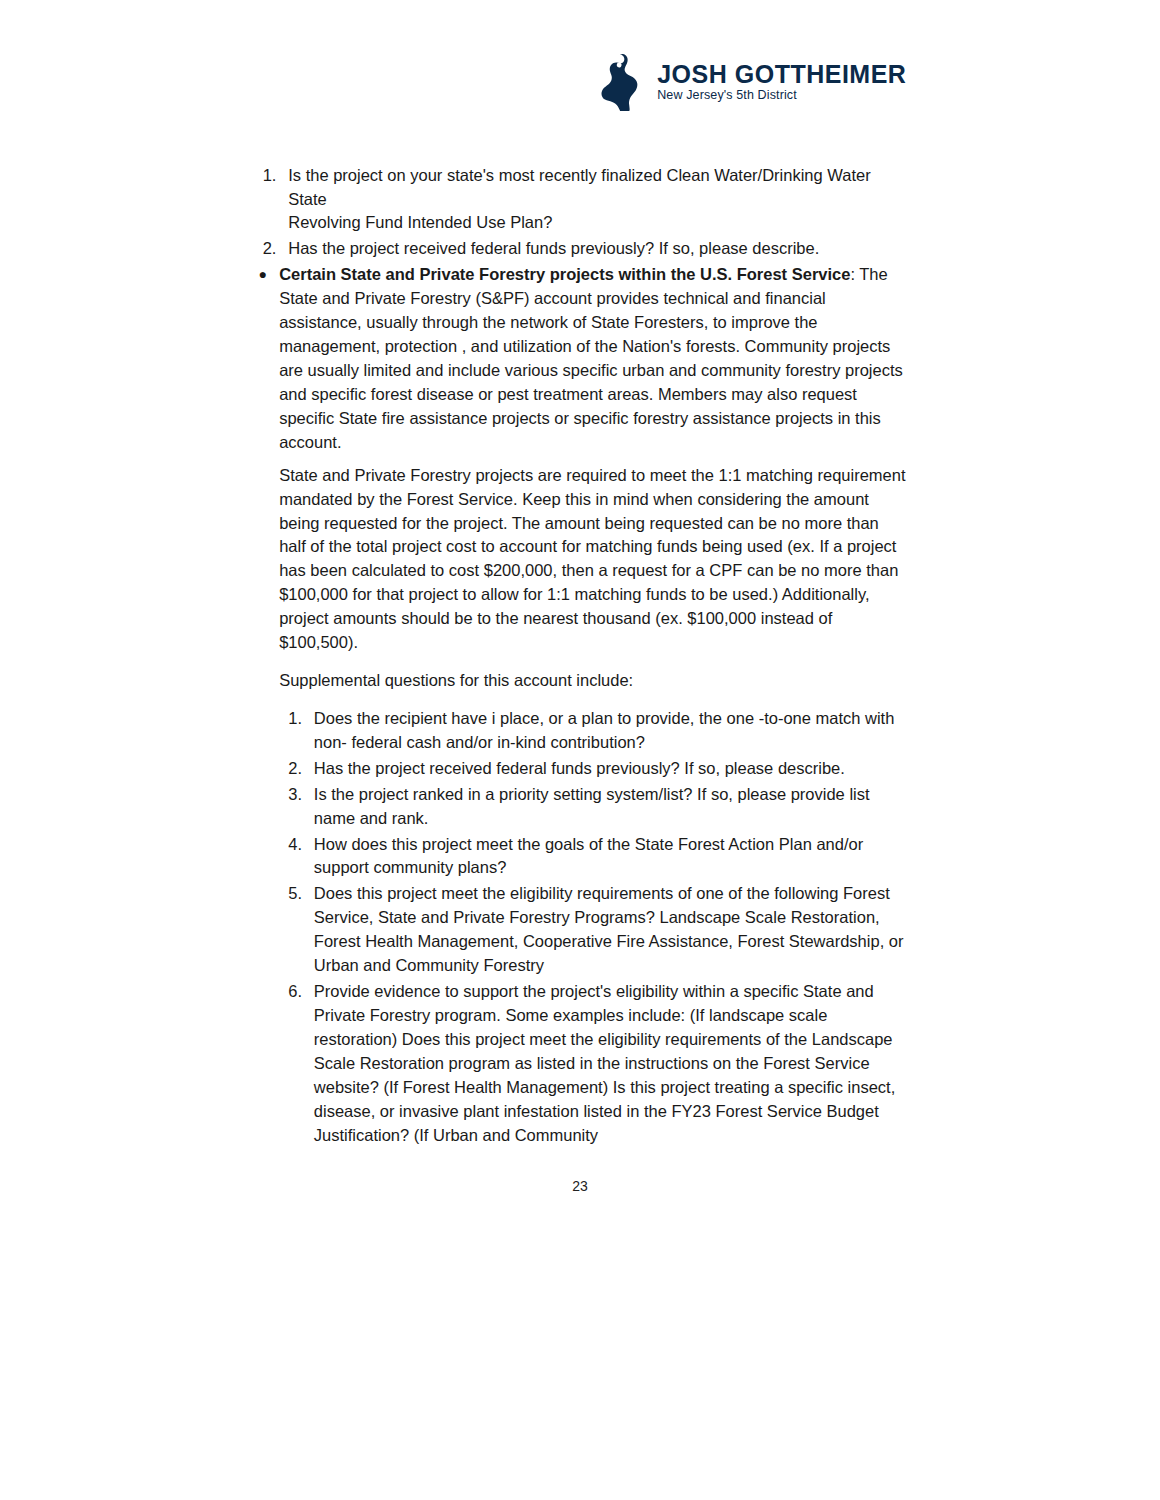Josh Gottheimer
New Jersey's 5th District
Is the project on your state's most recently finalized Clean Water/Drinking Water State
Revolving Fund Intended Use Plan?
Has the project received federal funds previously? If so, please describe.
Certain State and Private Forestry projects within the U.S. Forest Service: The State and Private Forestry (S&PF) account provides technical and financial assistance, usually through the network of State Foresters, to improve the management, protection , and utilization of the Nation's forests. Community projects are usually limited and include various specific urban and community forestry projects and specific forest disease or pest treatment areas. Members may also request specific State fire assistance projects or specific forestry assistance projects in this account.
State and Private Forestry projects are required to meet the 1:1 matching requirement mandated by the Forest Service. Keep this in mind when considering the amount being requested for the project. The amount being requested can be no more than half of the total project cost to account for matching funds being used (ex. If a project has been calculated to cost $200,000, then a request for a CPF can be no more than $100,000 for that project to allow for 1:1 matching funds to be used.) Additionally, project amounts should be to the nearest thousand (ex. $100,000 instead of $100,500).
Supplemental questions for this account include:
Does the recipient have i place, or a plan to provide, the one -to-one match with non- federal cash and/or in-kind contribution?
Has the project received federal funds previously? If so, please describe.
Is the project ranked in a priority setting system/list? If so, please provide list name and rank.
How does this project meet the goals of the State Forest Action Plan and/or support community plans?
Does this project meet the eligibility requirements of one of the following Forest
Service, State and Private Forestry Programs? Landscape Scale Restoration, Forest Health Management, Cooperative Fire Assistance, Forest Stewardship, or Urban and Community Forestry
Provide evidence to support the project's eligibility within a specific State and Private Forestry program. Some examples include: (If landscape scale restoration) Does this project meet the eligibility requirements of the Landscape Scale Restoration program as listed in the instructions on the Forest Service website? (If Forest Health Management) Is this project treating a specific insect, disease, or invasive plant infestation listed in the FY23 Forest Service Budget Justification? (If Urban and Community
23